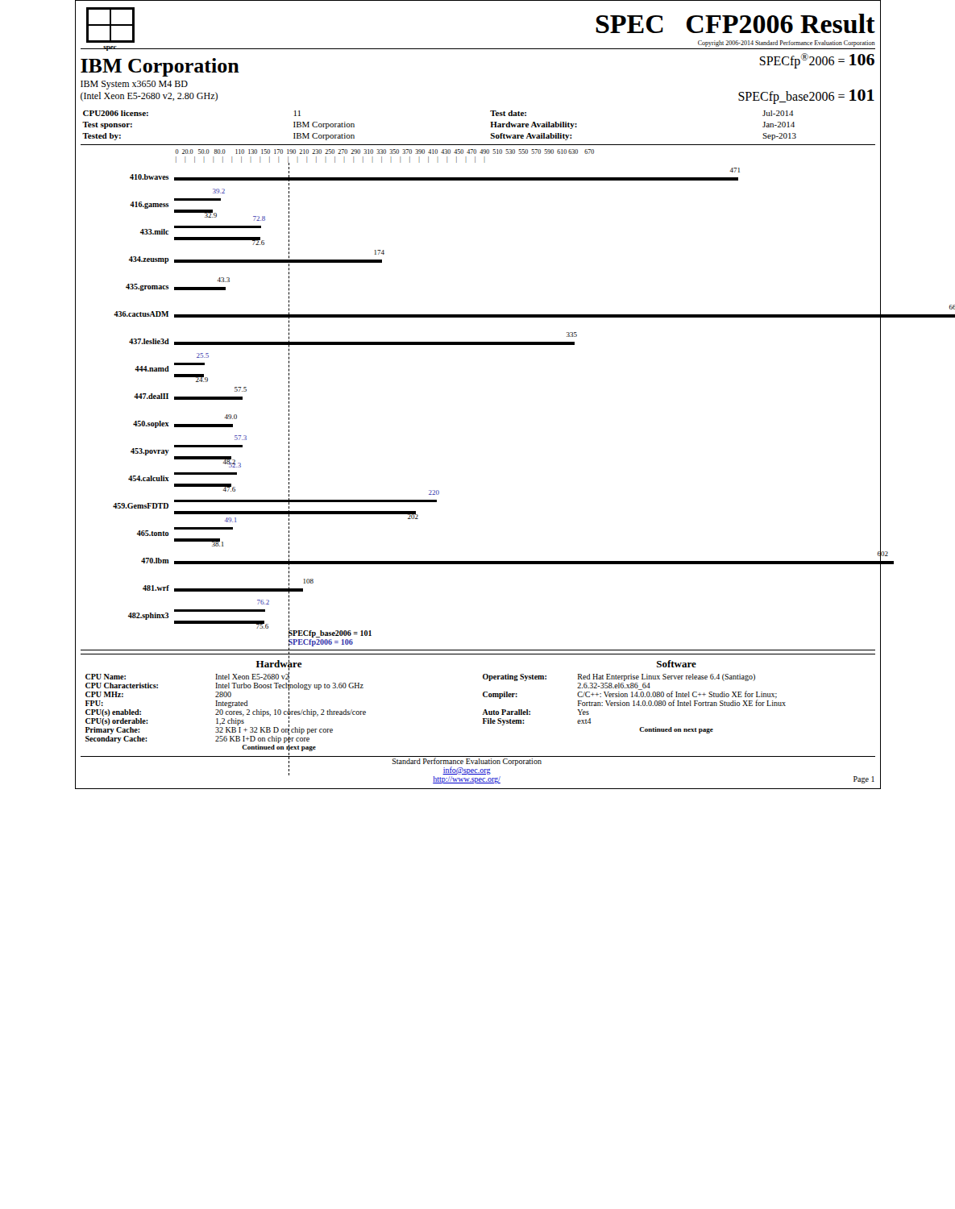spec
SPEC CFP2006 Result
Copyright 2006-2014 Standard Performance Evaluation Corporation
SPECfp®2006 = 106
SPECfp_base2006 = 101
IBM Corporation
IBM System x3650 M4 BD
(Intel Xeon E5-2680 v2, 2.80 GHz)
| CPU2006 license: | 11 | Test date: | Jul-2014 |
| Test sponsor: | IBM Corporation | Hardware Availability: | Jan-2014 |
| Tested by: | IBM Corporation | Software Availability: | Sep-2013 |
0 20.0 50.0 80.0 110 130 150 170 190 210 230 250 270 290 310 330 350 370 390 410 430 450 470 490 510 530 550 570 590 610 630 670
| | | | | | | | | | | | | | | | | | | | | | | | | | | | | | | | | |
410.bwaves
471
416.gamess
39.2
32.9
433.milc
72.8
72.6
434.zeusmp
174
435.gromacs
43.3
436.cactusADM
662
437.leslie3d
335
444.namd
25.5
24.9
447.dealII
57.5
450.soplex
49.0
453.povray
57.3
48.2
454.calculix
52.3
47.6
459.GemsFDTD
220
202
465.tonto
49.1
38.1
470.lbm
602
481.wrf
108
482.sphinx3
76.2
75.6
SPECfp_base2006 = 101
SPECfp2006 = 106
Hardware
| CPU Name: | Intel Xeon E5-2680 v2 |
| CPU Characteristics: | Intel Turbo Boost Technology up to 3.60 GHz |
| CPU MHz: | 2800 |
| FPU: | Integrated |
| CPU(s) enabled: | 20 cores, 2 chips, 10 cores/chip, 2 threads/core |
| CPU(s) orderable: | 1,2 chips |
| Primary Cache: | 32 KB I + 32 KB D on chip per core |
| Secondary Cache: | 256 KB I+D on chip per core |
Continued on next page
Software
| Operating System: | Red Hat Enterprise Linux Server release 6.4 (Santiago) 2.6.32-358.el6.x86_64 |
| Compiler: | C/C++: Version 14.0.0.080 of Intel C++ Studio XE for Linux; Fortran: Version 14.0.0.080 of Intel Fortran Studio XE for Linux |
| Auto Parallel: | Yes |
| File System: | ext4 |
Continued on next page
Standard Performance Evaluation Corporation
info@spec.org
http://www.spec.org/
Page 1